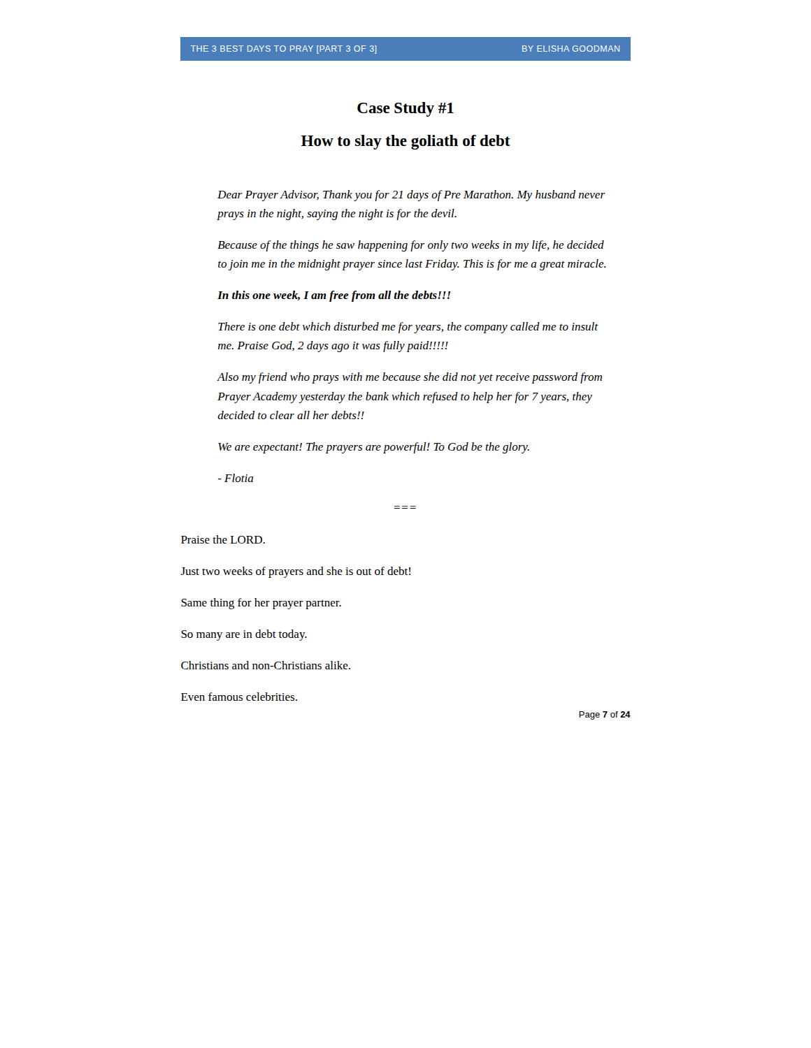The 3 Best Days to Pray [Part 3 of 3] by Elisha Goodman
Case Study #1
How to slay the goliath of debt
Dear Prayer Advisor, Thank you for 21 days of Pre Marathon. My husband never prays in the night, saying the night is for the devil.
Because of the things he saw happening for only two weeks in my life, he decided to join me in the midnight prayer since last Friday. This is for me a great miracle.
In this one week, I am free from all the debts!!!
There is one debt which disturbed me for years, the company called me to insult me. Praise God, 2 days ago it was fully paid!!!!!
Also my friend who prays with me because she did not yet receive password from Prayer Academy yesterday the bank which refused to help her for 7 years, they decided to clear all her debts!!
We are expectant! The prayers are powerful! To God be the glory.
- Flotia
===
Praise the LORD.
Just two weeks of prayers and she is out of debt!
Same thing for her prayer partner.
So many are in debt today.
Christians and non-Christians alike.
Even famous celebrities.
Page 7 of 24